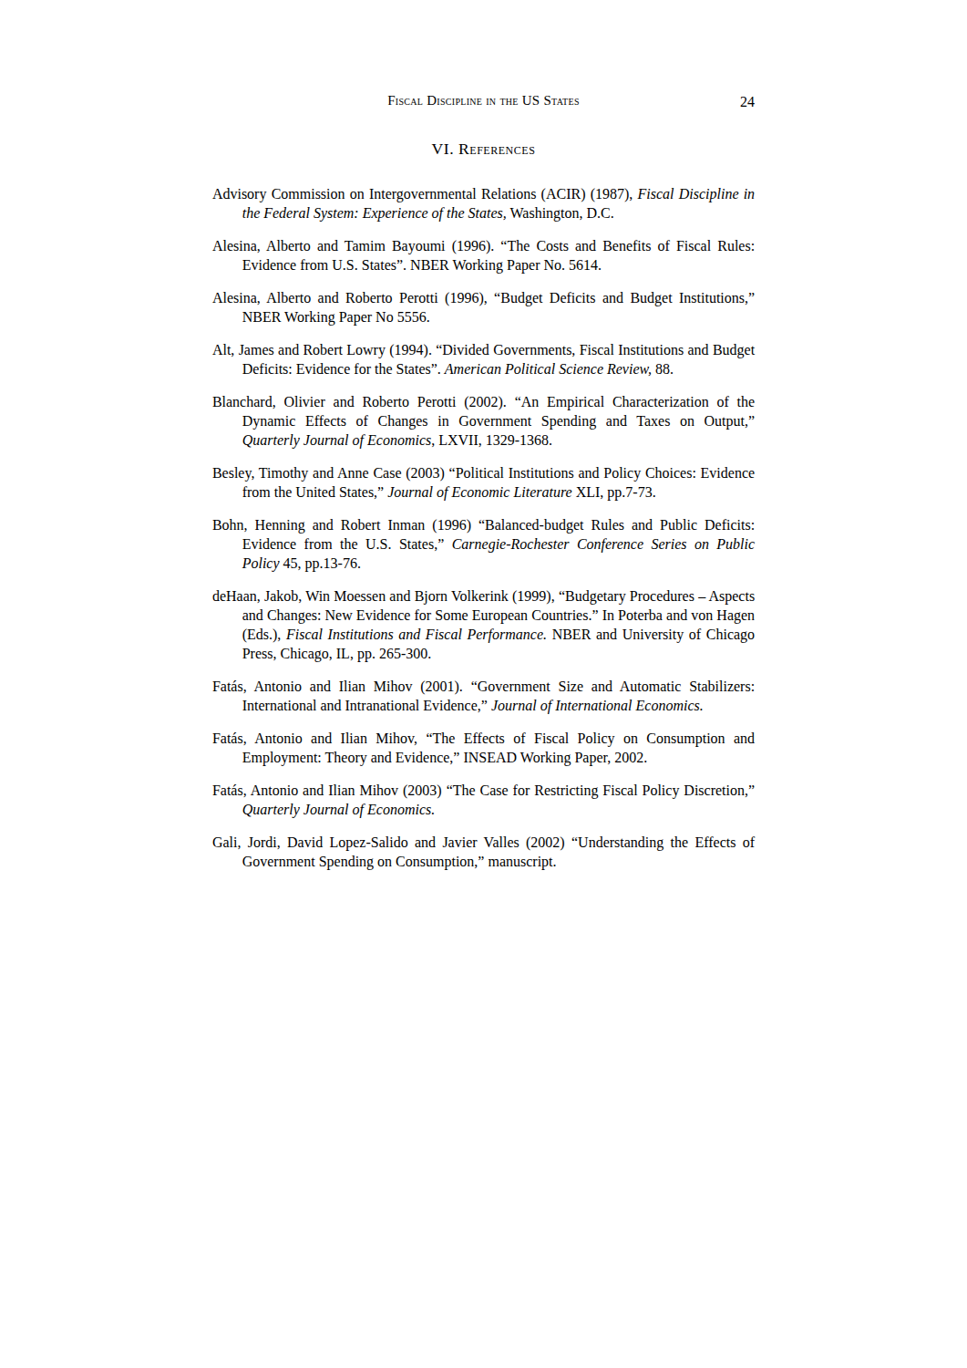Fiscal Discipline in the US States 24
VI. References
Advisory Commission on Intergovernmental Relations (ACIR) (1987), Fiscal Discipline in the Federal System: Experience of the States, Washington, D.C.
Alesina, Alberto and Tamim Bayoumi (1996). “The Costs and Benefits of Fiscal Rules: Evidence from U.S. States”. NBER Working Paper No. 5614.
Alesina, Alberto and Roberto Perotti (1996), “Budget Deficits and Budget Institutions,” NBER Working Paper No 5556.
Alt, James and Robert Lowry (1994). “Divided Governments, Fiscal Institutions and Budget Deficits: Evidence for the States”. American Political Science Review, 88.
Blanchard, Olivier and Roberto Perotti (2002). “An Empirical Characterization of the Dynamic Effects of Changes in Government Spending and Taxes on Output,” Quarterly Journal of Economics, LXVII, 1329-1368.
Besley, Timothy and Anne Case (2003) “Political Institutions and Policy Choices: Evidence from the United States,” Journal of Economic Literature XLI, pp.7-73.
Bohn, Henning and Robert Inman (1996) “Balanced-budget Rules and Public Deficits: Evidence from the U.S. States,” Carnegie-Rochester Conference Series on Public Policy 45, pp.13-76.
deHaan, Jakob, Win Moessen and Bjorn Volkerink (1999), “Budgetary Procedures – Aspects and Changes: New Evidence for Some European Countries.” In Poterba and von Hagen (Eds.), Fiscal Institutions and Fiscal Performance. NBER and University of Chicago Press, Chicago, IL, pp. 265-300.
Fatás, Antonio and Ilian Mihov (2001). “Government Size and Automatic Stabilizers: International and Intranational Evidence,” Journal of International Economics.
Fatás, Antonio and Ilian Mihov, “The Effects of Fiscal Policy on Consumption and Employment: Theory and Evidence,” INSEAD Working Paper, 2002.
Fatás, Antonio and Ilian Mihov (2003) “The Case for Restricting Fiscal Policy Discretion,” Quarterly Journal of Economics.
Gali, Jordi, David Lopez-Salido and Javier Valles (2002) “Understanding the Effects of Government Spending on Consumption,” manuscript.